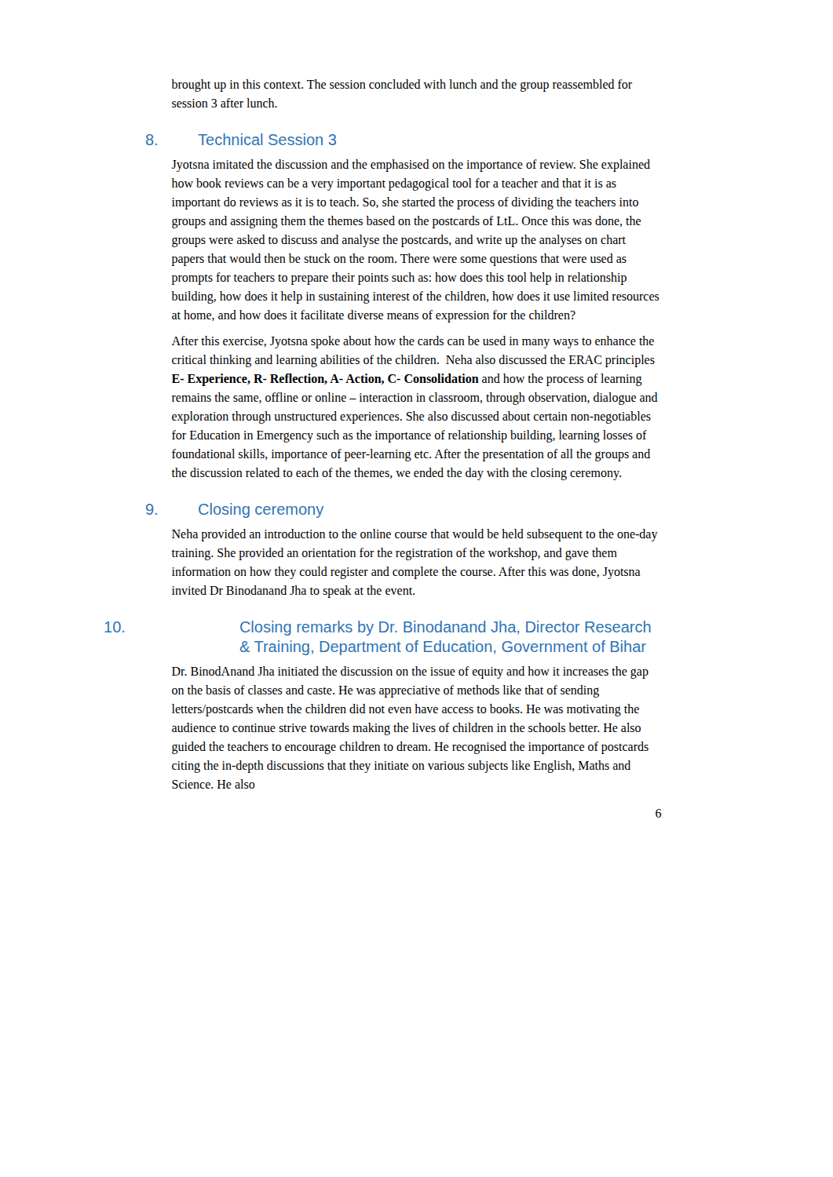brought up in this context. The session concluded with lunch and the group reassembled for session 3 after lunch.
8. Technical Session 3
Jyotsna imitated the discussion and the emphasised on the importance of review. She explained how book reviews can be a very important pedagogical tool for a teacher and that it is as important do reviews as it is to teach. So, she started the process of dividing the teachers into groups and assigning them the themes based on the postcards of LtL. Once this was done, the groups were asked to discuss and analyse the postcards, and write up the analyses on chart papers that would then be stuck on the room. There were some questions that were used as prompts for teachers to prepare their points such as: how does this tool help in relationship building, how does it help in sustaining interest of the children, how does it use limited resources at home, and how does it facilitate diverse means of expression for the children?
After this exercise, Jyotsna spoke about how the cards can be used in many ways to enhance the critical thinking and learning abilities of the children. Neha also discussed the ERAC principles E- Experience, R- Reflection, A- Action, C- Consolidation and how the process of learning remains the same, offline or online – interaction in classroom, through observation, dialogue and exploration through unstructured experiences. She also discussed about certain non-negotiables for Education in Emergency such as the importance of relationship building, learning losses of foundational skills, importance of peer-learning etc. After the presentation of all the groups and the discussion related to each of the themes, we ended the day with the closing ceremony.
9. Closing ceremony
Neha provided an introduction to the online course that would be held subsequent to the one-day training. She provided an orientation for the registration of the workshop, and gave them information on how they could register and complete the course. After this was done, Jyotsna invited Dr Binodanand Jha to speak at the event.
10. Closing remarks by Dr. Binodanand Jha, Director Research & Training, Department of Education, Government of Bihar
Dr. BinodAnand Jha initiated the discussion on the issue of equity and how it increases the gap on the basis of classes and caste. He was appreciative of methods like that of sending letters/postcards when the children did not even have access to books. He was motivating the audience to continue strive towards making the lives of children in the schools better. He also guided the teachers to encourage children to dream. He recognised the importance of postcards citing the in-depth discussions that they initiate on various subjects like English, Maths and Science. He also
6